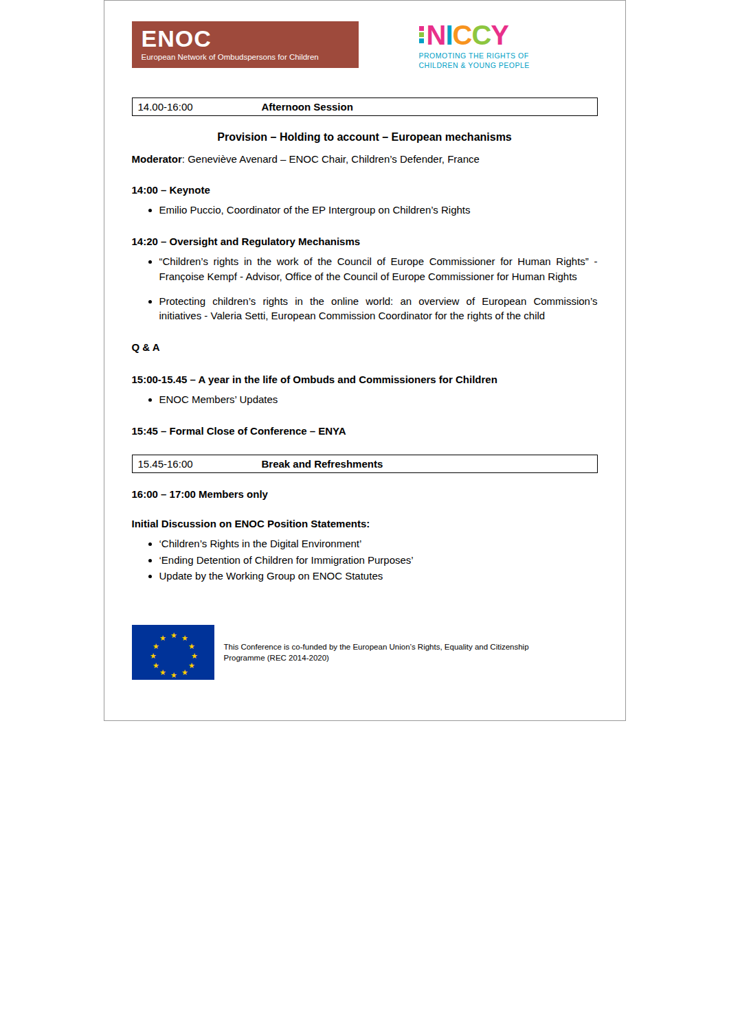ENOC
European Network of Ombudspersons for Children
NICCY
PROMOTING THE RIGHTS OF
CHILDREN & YOUNG PEOPLE
14.00-16:00 Afternoon Session
Provision – Holding to account – European mechanisms
Moderator: Geneviève Avenard – ENOC Chair, Children’s Defender, France
14:00 – Keynote
Emilio Puccio, Coordinator of the EP Intergroup on Children’s Rights
14:20 – Oversight and Regulatory Mechanisms
“Children’s rights in the work of the Council of Europe Commissioner for Human Rights” - Françoise Kempf - Advisor, Office of the Council of Europe Commissioner for Human Rights
Protecting children’s rights in the online world: an overview of European Commission’s initiatives - Valeria Setti, European Commission Coordinator for the rights of the child
Q & A
15:00-15.45 – A year in the life of Ombuds and Commissioners for Children
ENOC Members’ Updates
15:45 – Formal Close of Conference – ENYA
15.45-16:00 Break and Refreshments
16:00 – 17:00 Members only
Initial Discussion on ENOC Position Statements:
‘Children’s Rights in the Digital Environment’
‘Ending Detention of Children for Immigration Purposes’
Update by the Working Group on ENOC Statutes
★ ★ ★ ★ ★ ★ ★ ★ ★ ★ ★ ★
This Conference is co-funded by the European Union’s Rights, Equality and Citizenship
Programme (REC 2014-2020)